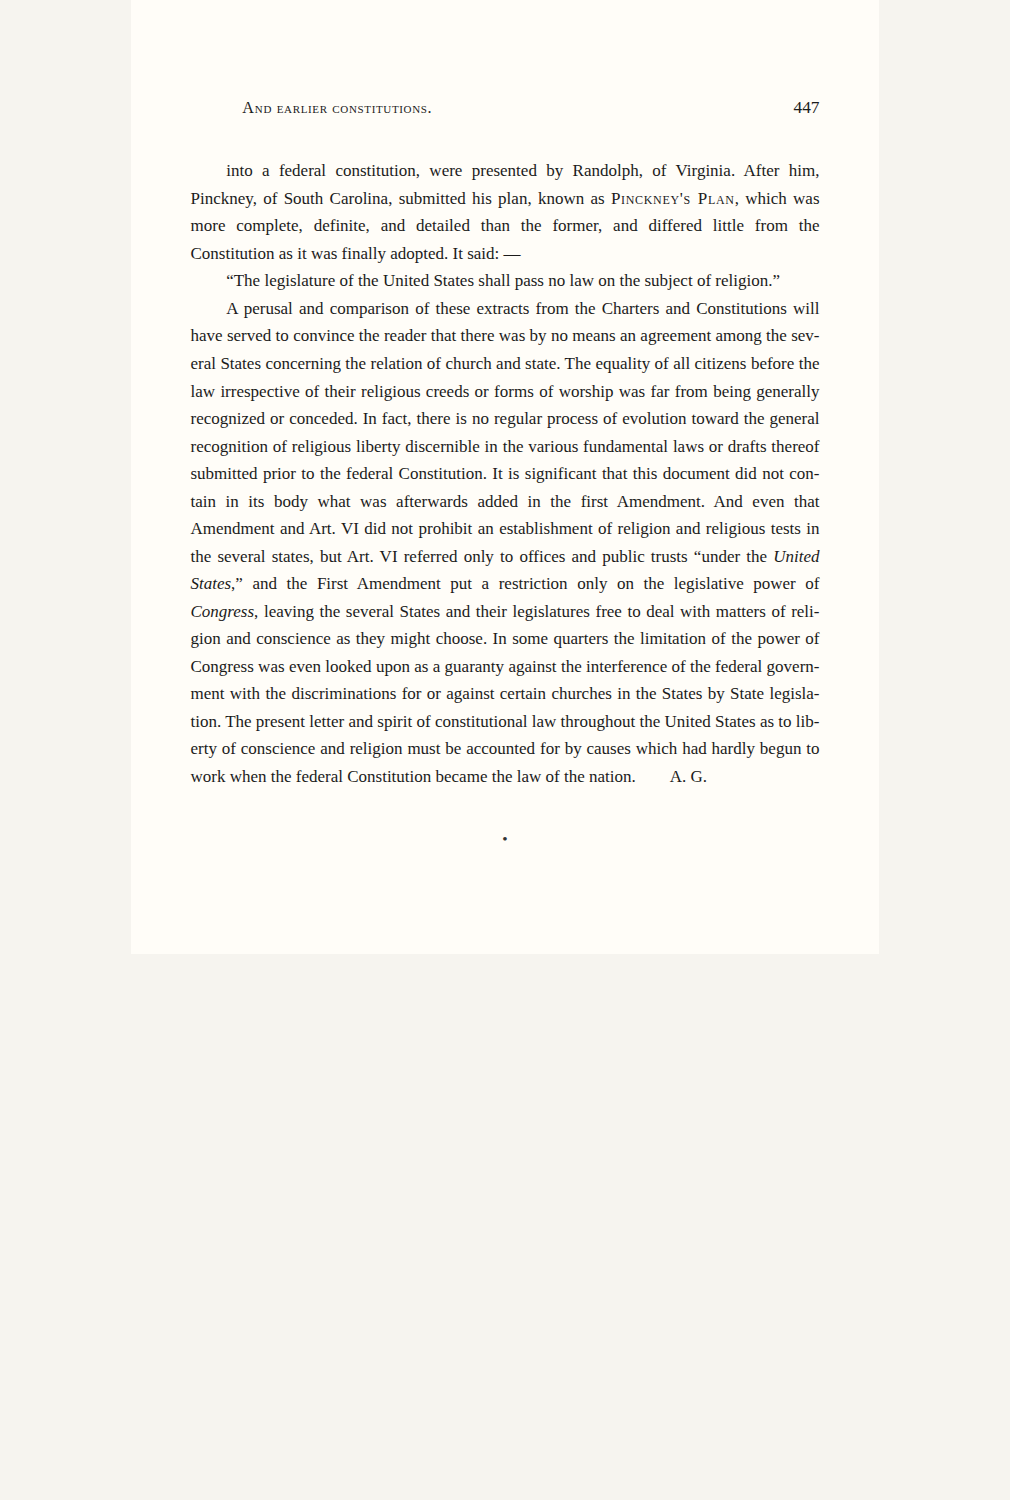And earlier constitutions. 447
into a federal constitution, were presented by Randolph, of Virginia. After him, Pinckney, of South Carolina, submitted his plan, known as Pinckney's Plan, which was more complete, definite, and detailed than the former, and differed little from the Constitution as it was finally adopted. It said: —
“The legislature of the United States shall pass no law on the subject of religion.”
A perusal and comparison of these extracts from the Charters and Constitutions will have served to convince the reader that there was by no means an agreement among the several States concerning the relation of church and state. The equality of all citizens before the law irrespective of their religious creeds or forms of worship was far from being generally recognized or conceded. In fact, there is no regular process of evolution toward the general recognition of religious liberty discernible in the various fundamental laws or drafts thereof submitted prior to the federal Constitution. It is significant that this document did not contain in its body what was afterwards added in the first Amendment. And even that Amendment and Art. VI did not prohibit an establishment of religion and religious tests in the several states, but Art. VI referred only to offices and public trusts “under the United States,” and the First Amendment put a restriction only on the legislative power of Congress, leaving the several States and their legislatures free to deal with matters of religion and conscience as they might choose. In some quarters the limitation of the power of Congress was even looked upon as a guaranty against the interference of the federal government with the discriminations for or against certain churches in the States by State legislation. The present letter and spirit of constitutional law throughout the United States as to liberty of conscience and religion must be accounted for by causes which had hardly begun to work when the federal Constitution became the law of the nation.  A. G.
•